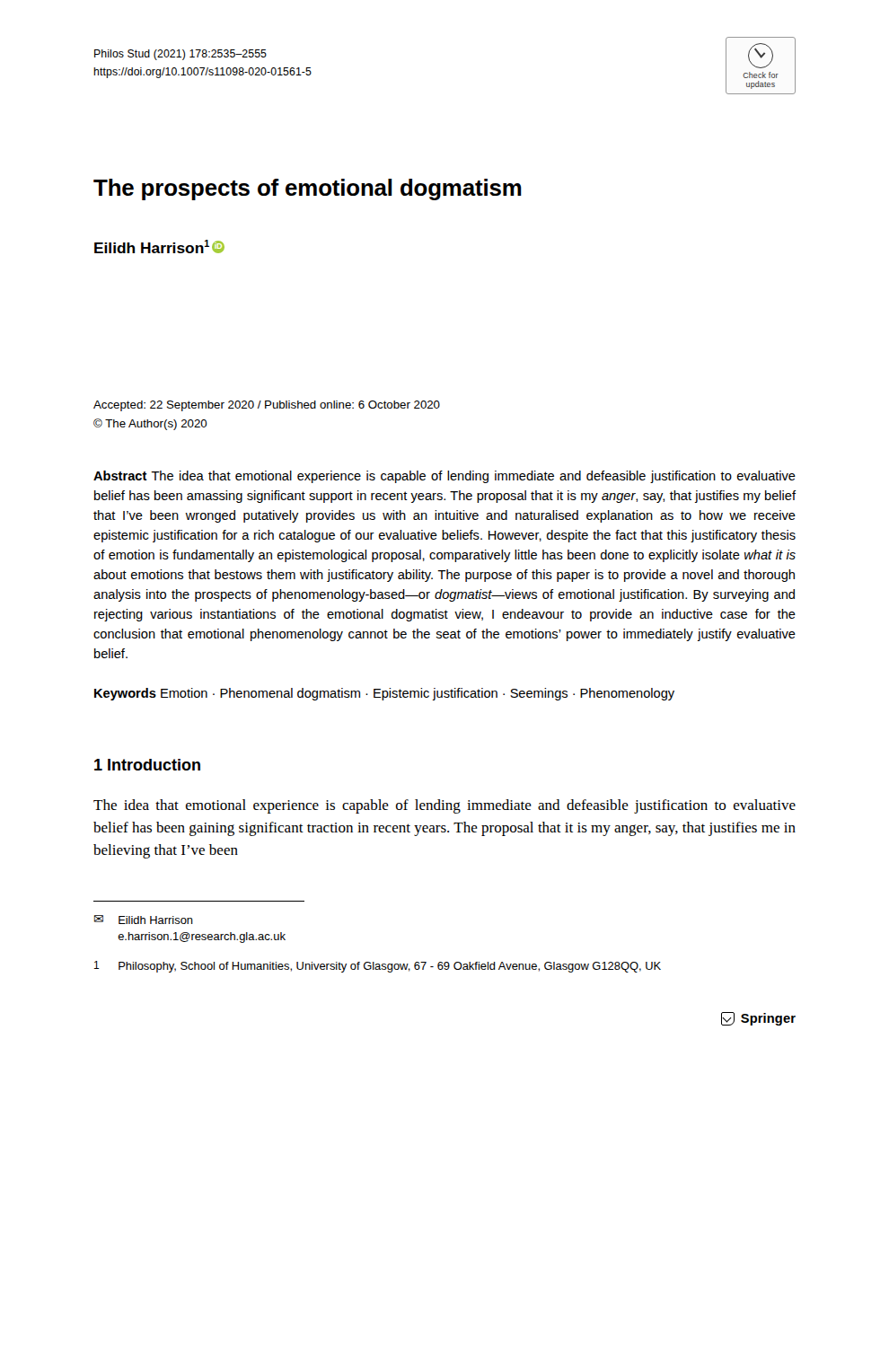Philos Stud (2021) 178:2535–2555
https://doi.org/10.1007/s11098-020-01561-5
Check for
updates
The prospects of emotional dogmatism
Eilidh Harrison1
Accepted: 22 September 2020 / Published online: 6 October 2020
© The Author(s) 2020
Abstract The idea that emotional experience is capable of lending immediate and defeasible justification to evaluative belief has been amassing significant support in recent years. The proposal that it is my anger, say, that justifies my belief that I’ve been wronged putatively provides us with an intuitive and naturalised explanation as to how we receive epistemic justification for a rich catalogue of our evaluative beliefs. However, despite the fact that this justificatory thesis of emotion is fundamentally an epistemological proposal, comparatively little has been done to explicitly isolate what it is about emotions that bestows them with justificatory ability. The purpose of this paper is to provide a novel and thorough analysis into the prospects of phenomenology-based—or dogmatist—views of emotional justification. By surveying and rejecting various instantiations of the emotional dogmatist view, I endeavour to provide an inductive case for the conclusion that emotional phenomenology cannot be the seat of the emotions’ power to immediately justify evaluative belief.
Keywords Emotion · Phenomenal dogmatism · Epistemic justification · Seemings · Phenomenology
1 Introduction
The idea that emotional experience is capable of lending immediate and defeasible justification to evaluative belief has been gaining significant traction in recent years. The proposal that it is my anger, say, that justifies me in believing that I’ve been
✉
Eilidh Harrison
e.harrison.1@research.gla.ac.uk
1
Philosophy, School of Humanities, University of Glasgow, 67 - 69 Oakfield Avenue, Glasgow G128QQ, UK
Springer